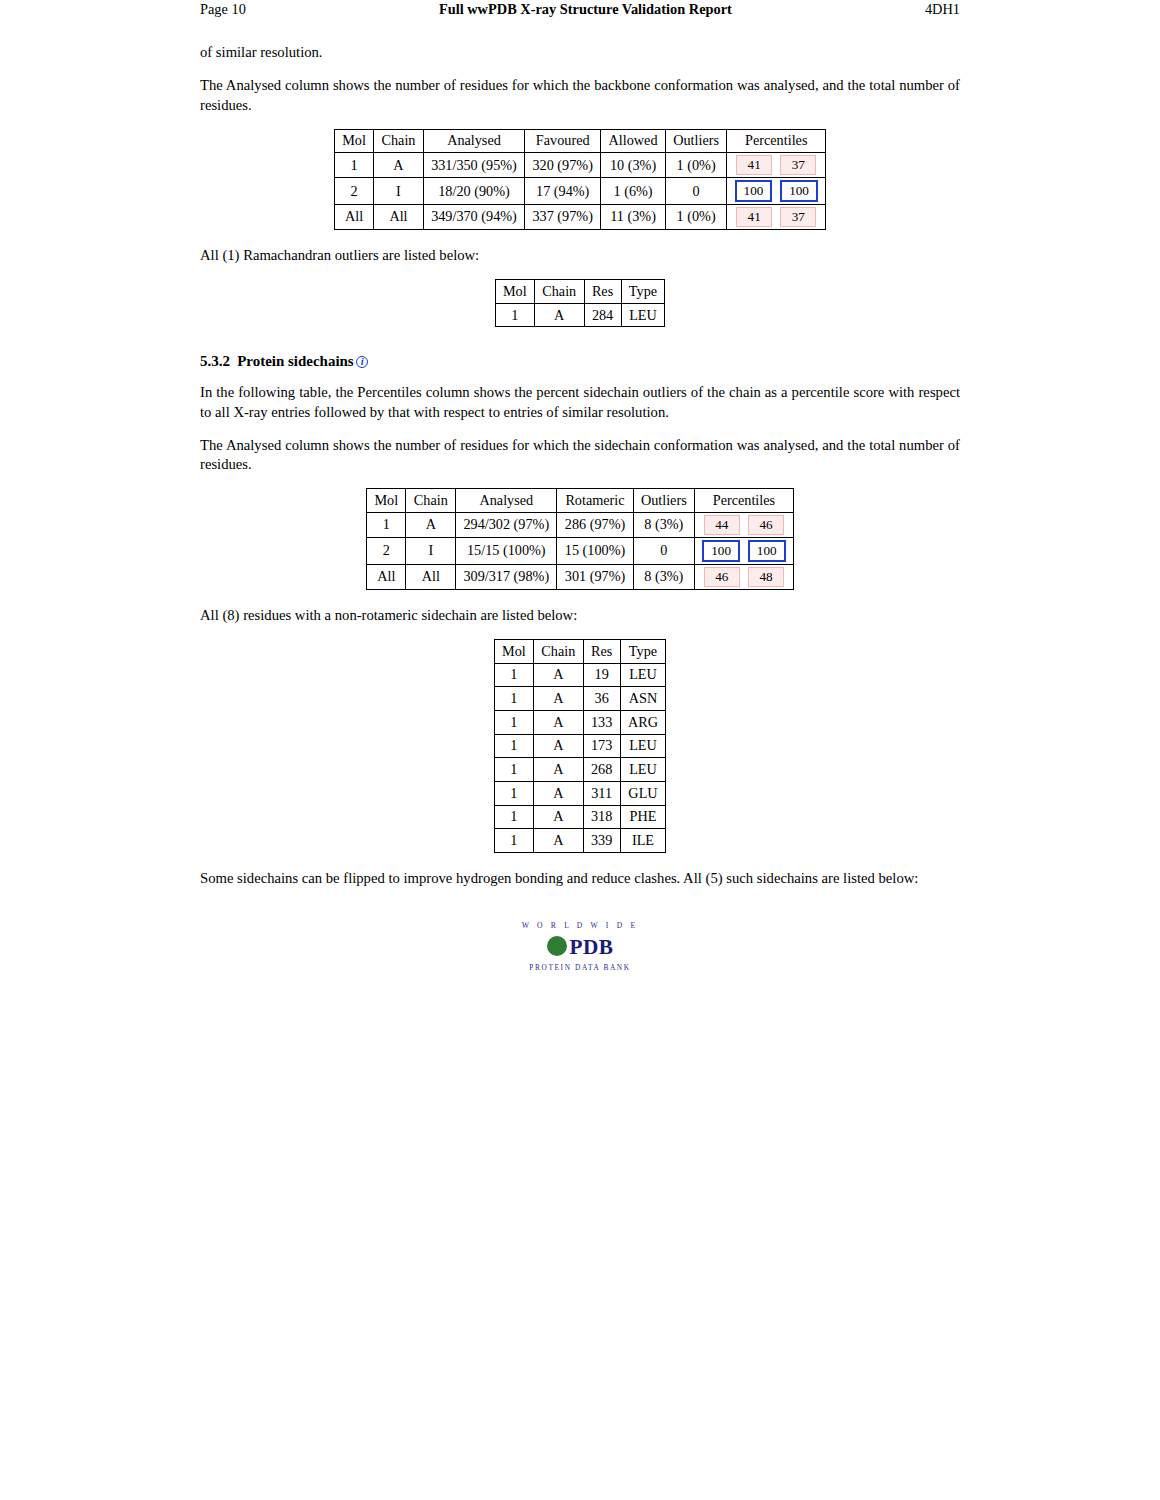Page 10
Full wwPDB X-ray Structure Validation Report
4DH1
of similar resolution.
The Analysed column shows the number of residues for which the backbone conformation was analysed, and the total number of residues.
| Mol | Chain | Analysed | Favoured | Allowed | Outliers | Percentiles |
| --- | --- | --- | --- | --- | --- | --- |
| 1 | A | 331/350 (95%) | 320 (97%) | 10 (3%) | 1 (0%) | 41 37 |
| 2 | I | 18/20 (90%) | 17 (94%) | 1 (6%) | 0 | 100 100 |
| All | All | 349/370 (94%) | 337 (97%) | 11 (3%) | 1 (0%) | 41 37 |
All (1) Ramachandran outliers are listed below:
| Mol | Chain | Res | Type |
| --- | --- | --- | --- |
| 1 | A | 284 | LEU |
5.3.2 Protein sidechainsi
In the following table, the Percentiles column shows the percent sidechain outliers of the chain as a percentile score with respect to all X-ray entries followed by that with respect to entries of similar resolution.
The Analysed column shows the number of residues for which the sidechain conformation was analysed, and the total number of residues.
| Mol | Chain | Analysed | Rotameric | Outliers | Percentiles |
| --- | --- | --- | --- | --- | --- |
| 1 | A | 294/302 (97%) | 286 (97%) | 8 (3%) | 44 46 |
| 2 | I | 15/15 (100%) | 15 (100%) | 0 | 100 100 |
| All | All | 309/317 (98%) | 301 (97%) | 8 (3%) | 46 48 |
All (8) residues with a non-rotameric sidechain are listed below:
| Mol | Chain | Res | Type |
| --- | --- | --- | --- |
| 1 | A | 19 | LEU |
| 1 | A | 36 | ASN |
| 1 | A | 133 | ARG |
| 1 | A | 173 | LEU |
| 1 | A | 268 | LEU |
| 1 | A | 311 | GLU |
| 1 | A | 318 | PHE |
| 1 | A | 339 | ILE |
Some sidechains can be flipped to improve hydrogen bonding and reduce clashes. All (5) such sidechains are listed below:
W O R L D W I D E
PDB
PROTEIN DATA BANK